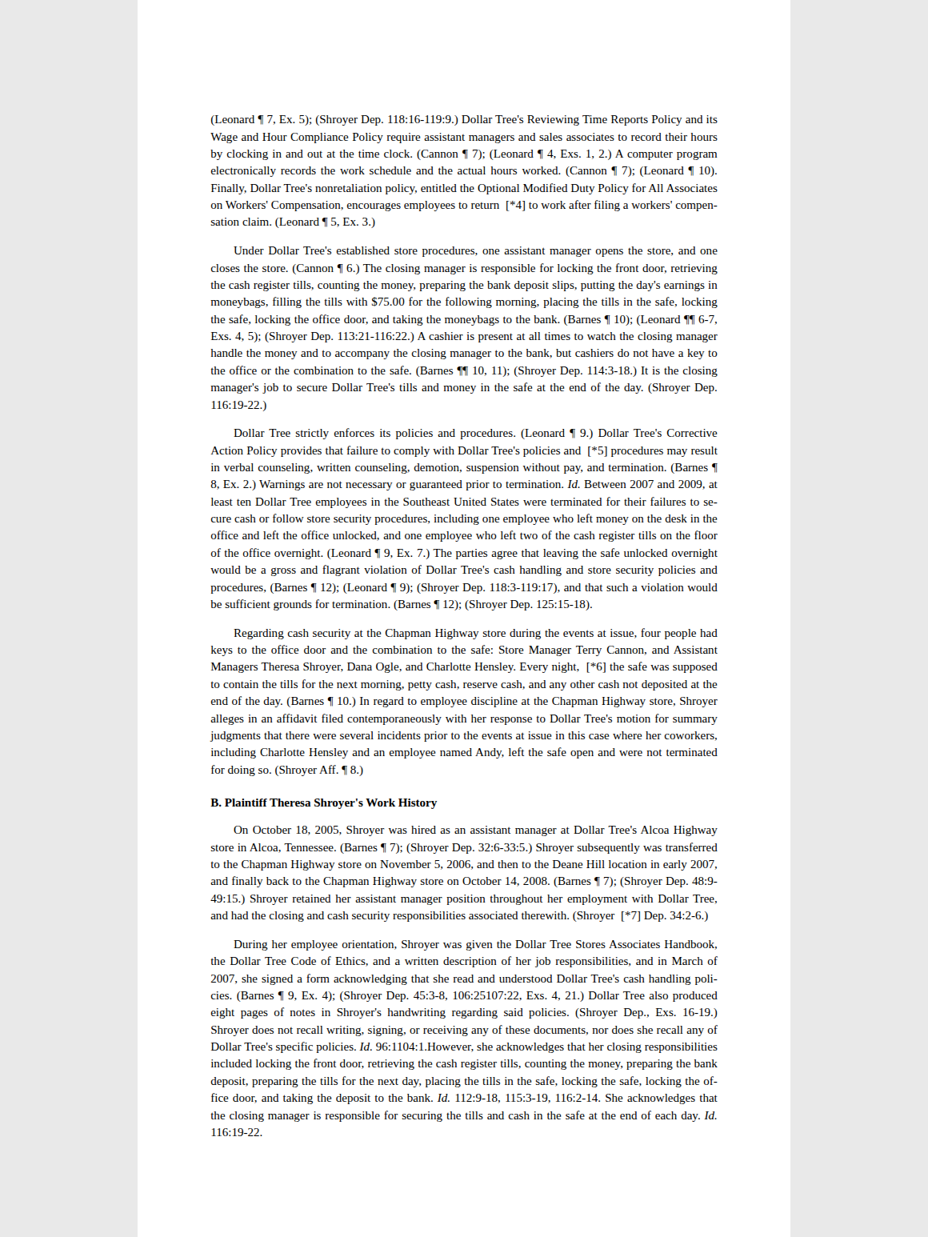(Leonard ¶ 7, Ex. 5); (Shroyer Dep. 118:16-119:9.) Dollar Tree's Reviewing Time Reports Policy and its Wage and Hour Compliance Policy require assistant managers and sales associates to record their hours by clocking in and out at the time clock. (Cannon ¶ 7); (Leonard ¶ 4, Exs. 1, 2.) A computer program electronically records the work schedule and the actual hours worked. (Cannon ¶ 7); (Leonard ¶ 10). Finally, Dollar Tree's nonretaliation policy, entitled the Optional Modified Duty Policy for All Associates on Workers' Compensation, encourages employees to return [*4] to work after filing a workers' compensation claim. (Leonard ¶ 5, Ex. 3.)
Under Dollar Tree's established store procedures, one assistant manager opens the store, and one closes the store. (Cannon ¶ 6.) The closing manager is responsible for locking the front door, retrieving the cash register tills, counting the money, preparing the bank deposit slips, putting the day's earnings in moneybags, filling the tills with $75.00 for the following morning, placing the tills in the safe, locking the safe, locking the office door, and taking the moneybags to the bank. (Barnes ¶ 10); (Leonard ¶¶ 6-7, Exs. 4, 5); (Shroyer Dep. 113:21-116:22.) A cashier is present at all times to watch the closing manager handle the money and to accompany the closing manager to the bank, but cashiers do not have a key to the office or the combination to the safe. (Barnes ¶¶ 10, 11); (Shroyer Dep. 114:3-18.) It is the closing manager's job to secure Dollar Tree's tills and money in the safe at the end of the day. (Shroyer Dep. 116:19-22.)
Dollar Tree strictly enforces its policies and procedures. (Leonard ¶ 9.) Dollar Tree's Corrective Action Policy provides that failure to comply with Dollar Tree's policies and [*5] procedures may result in verbal counseling, written counseling, demotion, suspension without pay, and termination. (Barnes ¶ 8, Ex. 2.) Warnings are not necessary or guaranteed prior to termination. Id. Between 2007 and 2009, at least ten Dollar Tree employees in the Southeast United States were terminated for their failures to secure cash or follow store security procedures, including one employee who left money on the desk in the office and left the office unlocked, and one employee who left two of the cash register tills on the floor of the office overnight. (Leonard ¶ 9, Ex. 7.) The parties agree that leaving the safe unlocked overnight would be a gross and flagrant violation of Dollar Tree's cash handling and store security policies and procedures, (Barnes ¶ 12); (Leonard ¶ 9); (Shroyer Dep. 118:3-119:17), and that such a violation would be sufficient grounds for termination. (Barnes ¶ 12); (Shroyer Dep. 125:15-18).
Regarding cash security at the Chapman Highway store during the events at issue, four people had keys to the office door and the combination to the safe: Store Manager Terry Cannon, and Assistant Managers Theresa Shroyer, Dana Ogle, and Charlotte Hensley. Every night, [*6] the safe was supposed to contain the tills for the next morning, petty cash, reserve cash, and any other cash not deposited at the end of the day. (Barnes ¶ 10.) In regard to employee discipline at the Chapman Highway store, Shroyer alleges in an affidavit filed contemporaneously with her response to Dollar Tree's motion for summary judgments that there were several incidents prior to the events at issue in this case where her coworkers, including Charlotte Hensley and an employee named Andy, left the safe open and were not terminated for doing so. (Shroyer Aff. ¶ 8.)
B. Plaintiff Theresa Shroyer's Work History
On October 18, 2005, Shroyer was hired as an assistant manager at Dollar Tree's Alcoa Highway store in Alcoa, Tennessee. (Barnes ¶ 7); (Shroyer Dep. 32:6-33:5.) Shroyer subsequently was transferred to the Chapman Highway store on November 5, 2006, and then to the Deane Hill location in early 2007, and finally back to the Chapman Highway store on October 14, 2008. (Barnes ¶ 7); (Shroyer Dep. 48:9-49:15.) Shroyer retained her assistant manager position throughout her employment with Dollar Tree, and had the closing and cash security responsibilities associated therewith. (Shroyer [*7] Dep. 34:2-6.)
During her employee orientation, Shroyer was given the Dollar Tree Stores Associates Handbook, the Dollar Tree Code of Ethics, and a written description of her job responsibilities, and in March of 2007, she signed a form acknowledging that she read and understood Dollar Tree's cash handling policies. (Barnes ¶ 9, Ex. 4); (Shroyer Dep. 45:3-8, 106:25107:22, Exs. 4, 21.) Dollar Tree also produced eight pages of notes in Shroyer's handwriting regarding said policies. (Shroyer Dep., Exs. 16-19.) Shroyer does not recall writing, signing, or receiving any of these documents, nor does she recall any of Dollar Tree's specific policies. Id. 96:1104:1.However, she acknowledges that her closing responsibilities included locking the front door, retrieving the cash register tills, counting the money, preparing the bank deposit, preparing the tills for the next day, placing the tills in the safe, locking the safe, locking the office door, and taking the deposit to the bank. Id. 112:9-18, 115:3-19, 116:2-14. She acknowledges that the closing manager is responsible for securing the tills and cash in the safe at the end of each day. Id. 116:19-22.